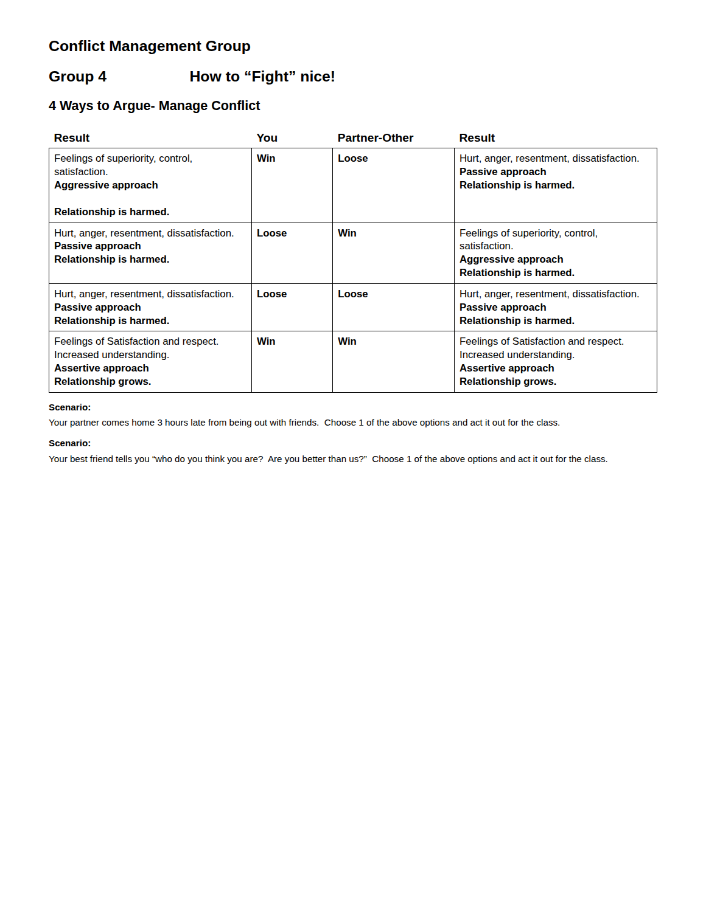Conflict Management Group
Group 4 How to “Fight” nice!
4 Ways to Argue- Manage Conflict
| Result | You | Partner-Other | Result |
| --- | --- | --- | --- |
| Feelings of superiority, control, satisfaction. Aggressive approach Relationship is harmed. | Win | Loose | Hurt, anger, resentment, dissatisfaction. Passive approach Relationship is harmed. |
| Hurt, anger, resentment, dissatisfaction. Passive approach Relationship is harmed. | Loose | Win | Feelings of superiority, control, satisfaction. Aggressive approach Relationship is harmed. |
| Hurt, anger, resentment, dissatisfaction. Passive approach Relationship is harmed. | Loose | Loose | Hurt, anger, resentment, dissatisfaction. Passive approach Relationship is harmed. |
| Feelings of Satisfaction and respect. Increased understanding. Assertive approach Relationship grows. | Win | Win | Feelings of Satisfaction and respect. Increased understanding. Assertive approach Relationship grows. |
Scenario:
Your partner comes home 3 hours late from being out with friends. Choose 1 of the above options and act it out for the class.
Scenario:
Your best friend tells you “who do you think you are? Are you better than us?” Choose 1 of the above options and act it out for the class.